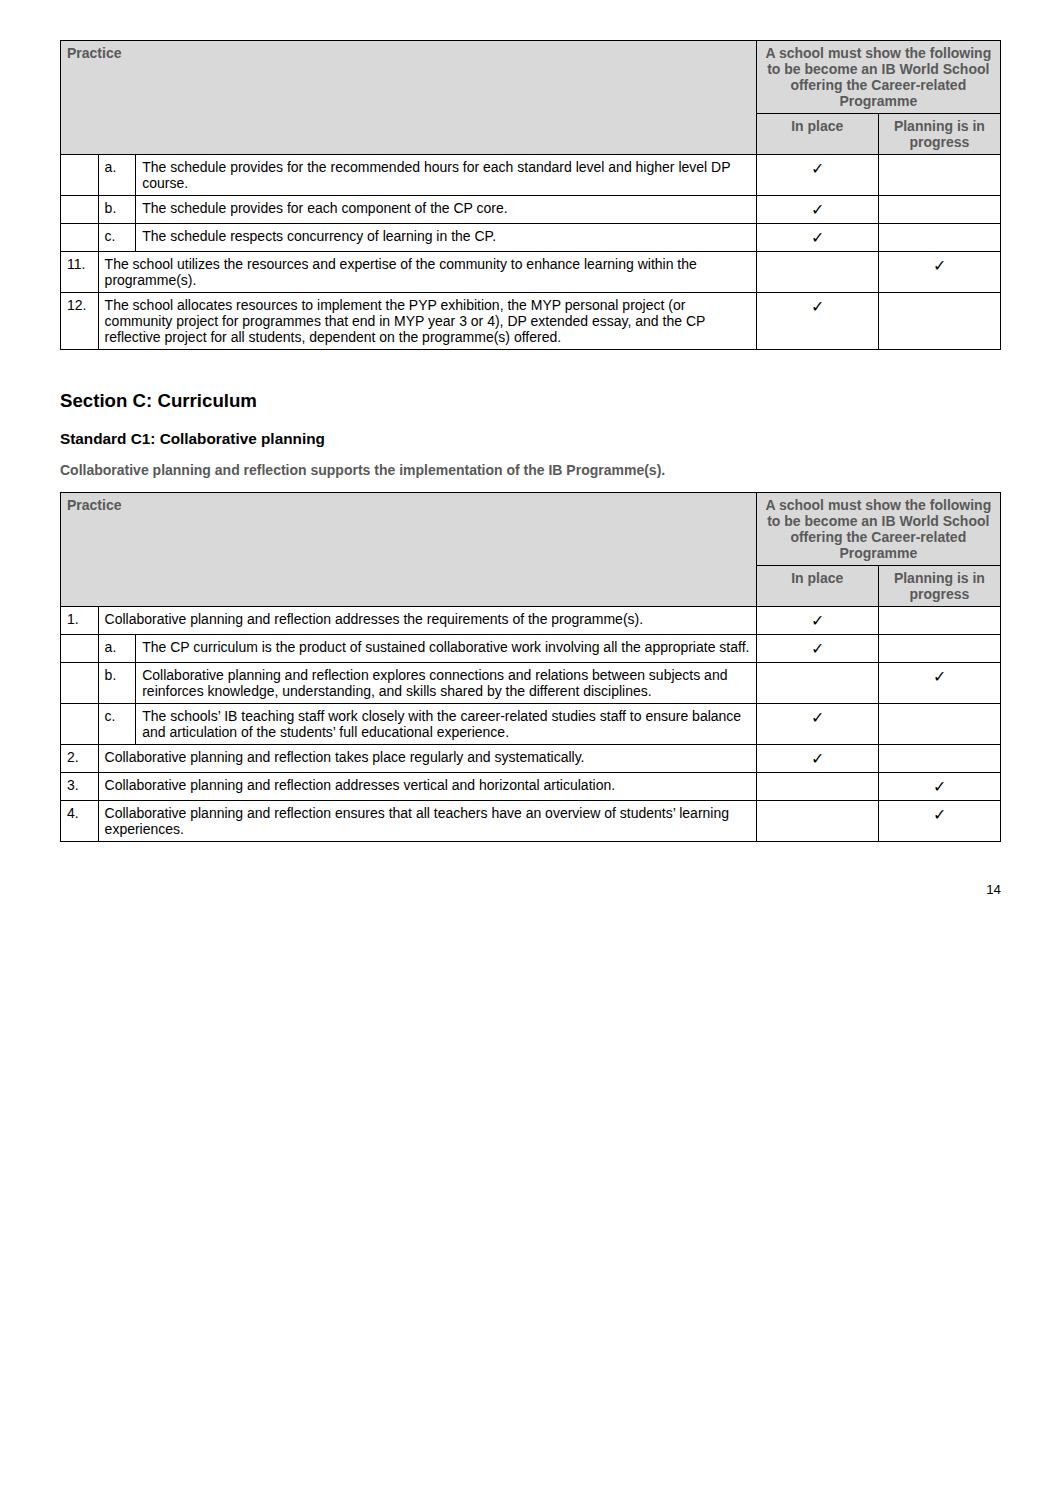| Practice | A school must show the following to be become an IB World School offering the Career-related Programme |
| --- | --- |
| In place | Planning is in progress |
| | a. | The schedule provides for the recommended hours for each standard level and higher level DP course. | ✓ | |
| | b. | The schedule provides for each component of the CP core. | ✓ | |
| | c. | The schedule respects concurrency of learning in the CP. | ✓ | |
| 11. | The school utilizes the resources and expertise of the community to enhance learning within the programme(s). | | ✓ |
| 12. | The school allocates resources to implement the PYP exhibition, the MYP personal project (or community project for programmes that end in MYP year 3 or 4), DP extended essay, and the CP reflective project for all students, dependent on the programme(s) offered. | ✓ | |
Section C: Curriculum
Standard C1: Collaborative planning
Collaborative planning and reflection supports the implementation of the IB Programme(s).
| Practice | A school must show the following to be become an IB World School offering the Career-related Programme |
| --- | --- |
| In place | Planning is in progress |
| 1. | Collaborative planning and reflection addresses the requirements of the programme(s). | ✓ | |
| | a. | The CP curriculum is the product of sustained collaborative work involving all the appropriate staff. | ✓ | |
| | b. | Collaborative planning and reflection explores connections and relations between subjects and reinforces knowledge, understanding, and skills shared by the different disciplines. | | ✓ |
| | c. | The schools’ IB teaching staff work closely with the career-related studies staff to ensure balance and articulation of the students’ full educational experience. | ✓ | |
| 2. | Collaborative planning and reflection takes place regularly and systematically. | ✓ | |
| 3. | Collaborative planning and reflection addresses vertical and horizontal articulation. | | ✓ |
| 4. | Collaborative planning and reflection ensures that all teachers have an overview of students’ learning experiences. | | ✓ |
14